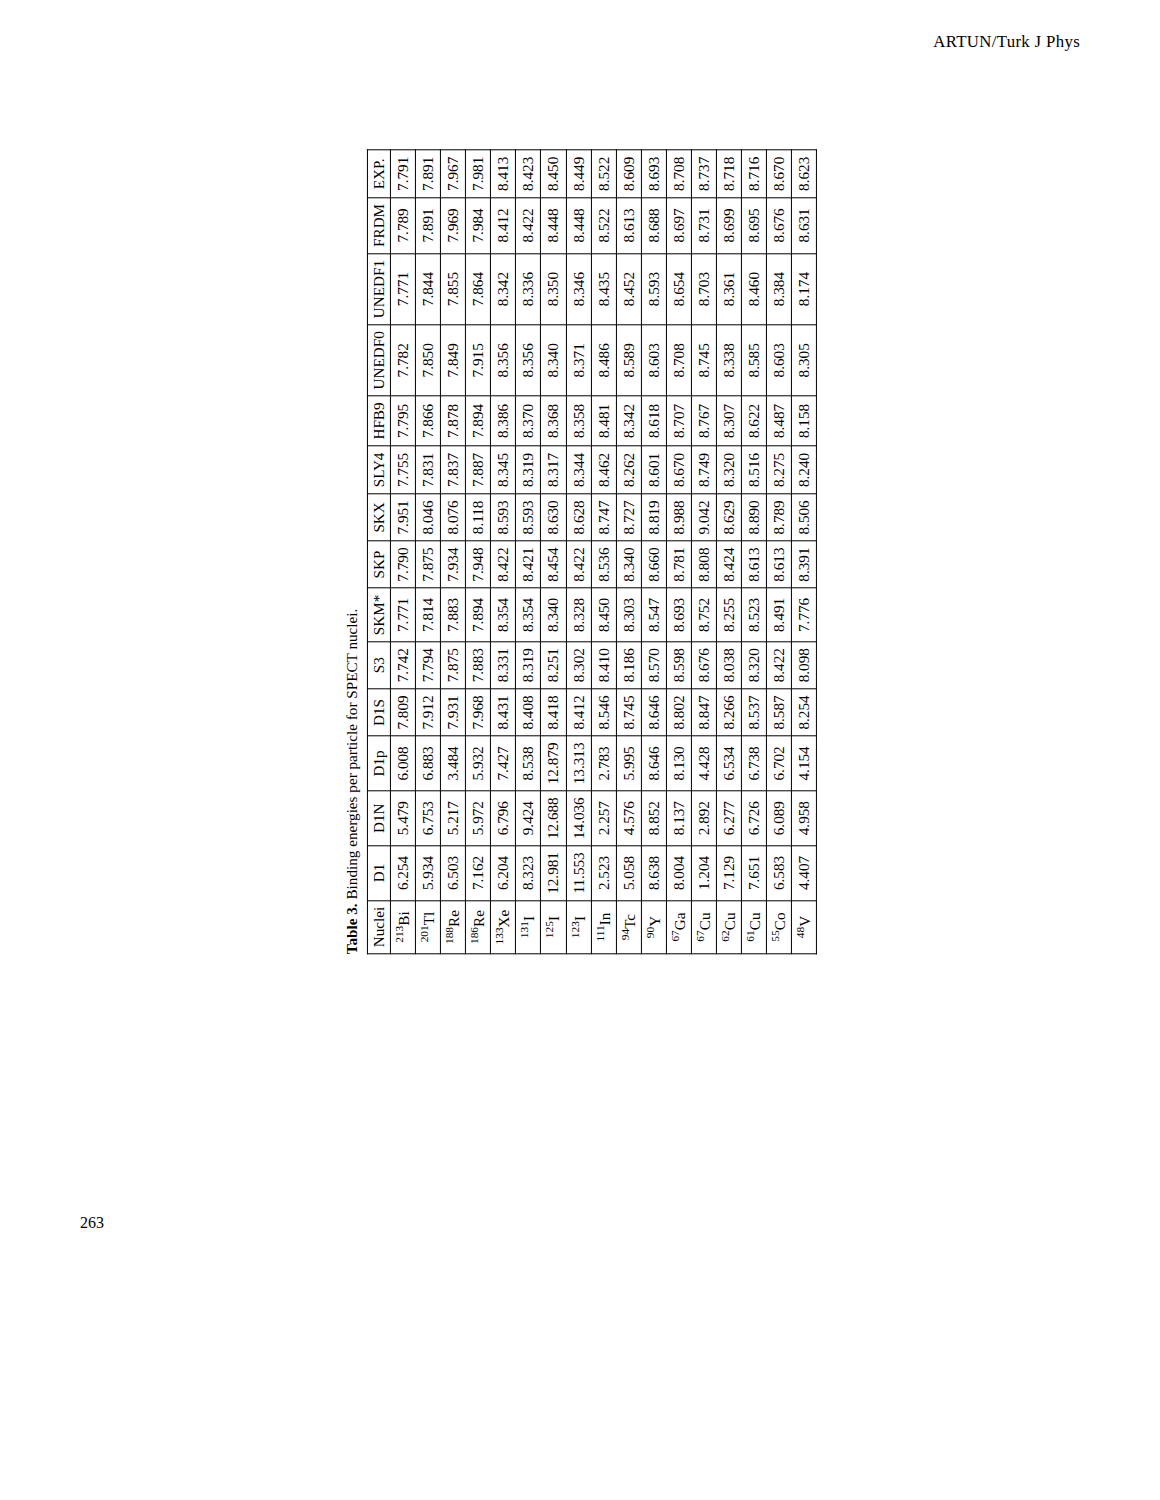ARTUN/Turk J Phys
Table 3. Binding energies per particle for SPECT nuclei.
| Nuclei | D1 | D1N | D1p | D1S | S3 | SKM* | SKP | SKX | SLY4 | HFB9 | UNEDF0 | UNEDF1 | FRDM | EXP. |
| --- | --- | --- | --- | --- | --- | --- | --- | --- | --- | --- | --- | --- | --- | --- |
| 213 Bi | 6.254 | 5.479 | 6.008 | 7.809 | 7.742 | 7.771 | 7.790 | 7.951 | 7.755 | 7.795 | 7.782 | 7.771 | 7.789 | 7.791 |
| 201 Tl | 5.934 | 6.753 | 6.883 | 7.912 | 7.794 | 7.814 | 7.875 | 8.046 | 7.831 | 7.866 | 7.850 | 7.844 | 7.891 | 7.891 |
| 188 Re | 6.503 | 5.217 | 3.484 | 7.931 | 7.875 | 7.883 | 7.934 | 8.076 | 7.837 | 7.878 | 7.849 | 7.855 | 7.969 | 7.967 |
| 186 Re | 7.162 | 5.972 | 5.932 | 7.968 | 7.883 | 7.894 | 7.948 | 8.118 | 7.887 | 7.894 | 7.915 | 7.864 | 7.984 | 7.981 |
| 133 Xe | 6.204 | 6.796 | 7.427 | 8.431 | 8.331 | 8.354 | 8.422 | 8.593 | 8.345 | 8.386 | 8.356 | 8.342 | 8.412 | 8.413 |
| 131 I | 8.323 | 9.424 | 8.538 | 8.408 | 8.319 | 8.354 | 8.421 | 8.593 | 8.319 | 8.370 | 8.356 | 8.336 | 8.422 | 8.423 |
| 125 I | 12.981 | 12.688 | 12.879 | 8.418 | 8.251 | 8.340 | 8.454 | 8.630 | 8.317 | 8.368 | 8.340 | 8.350 | 8.448 | 8.450 |
| 123 I | 11.553 | 14.036 | 13.313 | 8.412 | 8.302 | 8.328 | 8.422 | 8.628 | 8.344 | 8.358 | 8.371 | 8.346 | 8.448 | 8.449 |
| 111 In | 2.523 | 2.257 | 2.783 | 8.546 | 8.410 | 8.450 | 8.536 | 8.747 | 8.462 | 8.481 | 8.486 | 8.435 | 8.522 | 8.522 |
| 94 Tc | 5.058 | 4.576 | 5.995 | 8.745 | 8.186 | 8.303 | 8.340 | 8.727 | 8.262 | 8.342 | 8.589 | 8.452 | 8.613 | 8.609 |
| 90 Y | 8.638 | 8.852 | 8.646 | 8.646 | 8.570 | 8.547 | 8.660 | 8.819 | 8.601 | 8.618 | 8.603 | 8.593 | 8.688 | 8.693 |
| 67 Ga | 8.004 | 8.137 | 8.130 | 8.802 | 8.598 | 8.693 | 8.781 | 8.988 | 8.670 | 8.707 | 8.708 | 8.654 | 8.697 | 8.708 |
| 67 Cu | 1.204 | 2.892 | 4.428 | 8.847 | 8.676 | 8.752 | 8.808 | 9.042 | 8.749 | 8.767 | 8.745 | 8.703 | 8.731 | 8.737 |
| 62 Cu | 7.129 | 6.277 | 6.534 | 8.266 | 8.038 | 8.255 | 8.424 | 8.629 | 8.320 | 8.307 | 8.338 | 8.361 | 8.699 | 8.718 |
| 61 Cu | 7.651 | 6.726 | 6.738 | 8.537 | 8.320 | 8.523 | 8.613 | 8.890 | 8.516 | 8.622 | 8.585 | 8.460 | 8.695 | 8.716 |
| 55 Co | 6.583 | 6.089 | 6.702 | 8.587 | 8.422 | 8.491 | 8.613 | 8.789 | 8.275 | 8.487 | 8.603 | 8.384 | 8.676 | 8.670 |
| 48 V | 4.407 | 4.958 | 4.154 | 8.254 | 8.098 | 7.776 | 8.391 | 8.506 | 8.240 | 8.158 | 8.305 | 8.174 | 8.631 | 8.623 |
263